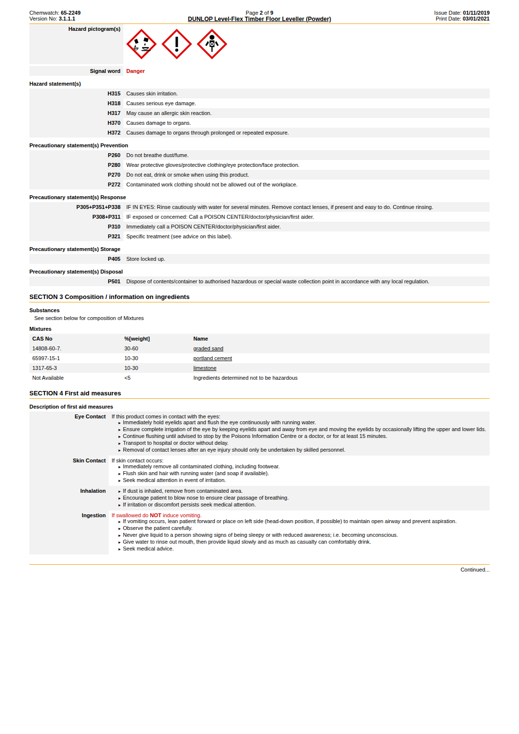Chemwatch: 65-2249
Version No: 3.1.1.1
Page 2 of 9
DUNLOP Level-Flex Timber Floor Leveller (Powder)
Issue Date: 01/11/2019
Print Date: 03/01/2021
| Hazard pictogram(s) | |
| Signal word | Danger |
Hazard statement(s)
| H315 | Causes skin irritation. |
| H318 | Causes serious eye damage. |
| H317 | May cause an allergic skin reaction. |
| H370 | Causes damage to organs. |
| H372 | Causes damage to organs through prolonged or repeated exposure. |
Precautionary statement(s) Prevention
| P260 | Do not breathe dust/fume. |
| P280 | Wear protective gloves/protective clothing/eye protection/face protection. |
| P270 | Do not eat, drink or smoke when using this product. |
| P272 | Contaminated work clothing should not be allowed out of the workplace. |
Precautionary statement(s) Response
| P305+P351+P338 | IF IN EYES: Rinse cautiously with water for several minutes. Remove contact lenses, if present and easy to do. Continue rinsing. |
| P308+P311 | IF exposed or concerned: Call a POISON CENTER/doctor/physician/first aider. |
| P310 | Immediately call a POISON CENTER/doctor/physician/first aider. |
| P321 | Specific treatment (see advice on this label). |
Precautionary statement(s) Storage
| P405 | Store locked up. |
Precautionary statement(s) Disposal
| P501 | Dispose of contents/container to authorised hazardous or special waste collection point in accordance with any local regulation. |
SECTION 3 Composition / information on ingredients
Substances
See section below for composition of Mixtures
Mixtures
| CAS No | %[weight] | Name |
| --- | --- | --- |
| 14808-60-7. | 30-60 | graded sand |
| 65997-15-1 | 10-30 | portland cement |
| 1317-65-3 | 10-30 | limestone |
| Not Available | <5 | Ingredients determined not to be hazardous |
SECTION 4 First aid measures
Description of first aid measures
| Eye Contact | If this product comes in contact with the eyes: Immediately hold eyelids apart and flush the eye continuously with running water. Ensure complete irrigation of the eye by keeping eyelids apart and away from eye and moving the eyelids by occasionally lifting the upper and lower lids. Continue flushing until advised to stop by the Poisons Information Centre or a doctor, or for at least 15 minutes. Transport to hospital or doctor without delay. Removal of contact lenses after an eye injury should only be undertaken by skilled personnel. |
| Skin Contact | If skin contact occurs: Immediately remove all contaminated clothing, including footwear. Flush skin and hair with running water (and soap if available). Seek medical attention in event of irritation. |
| Inhalation | If dust is inhaled, remove from contaminated area. Encourage patient to blow nose to ensure clear passage of breathing. If irritation or discomfort persists seek medical attention. |
| Ingestion | If swallowed do NOT induce vomiting. If vomiting occurs, lean patient forward or place on left side (head-down position, if possible) to maintain open airway and prevent aspiration. Observe the patient carefully. Never give liquid to a person showing signs of being sleepy or with reduced awareness; i.e. becoming unconscious. Give water to rinse out mouth, then provide liquid slowly and as much as casualty can comfortably drink. Seek medical advice. |
Continued...